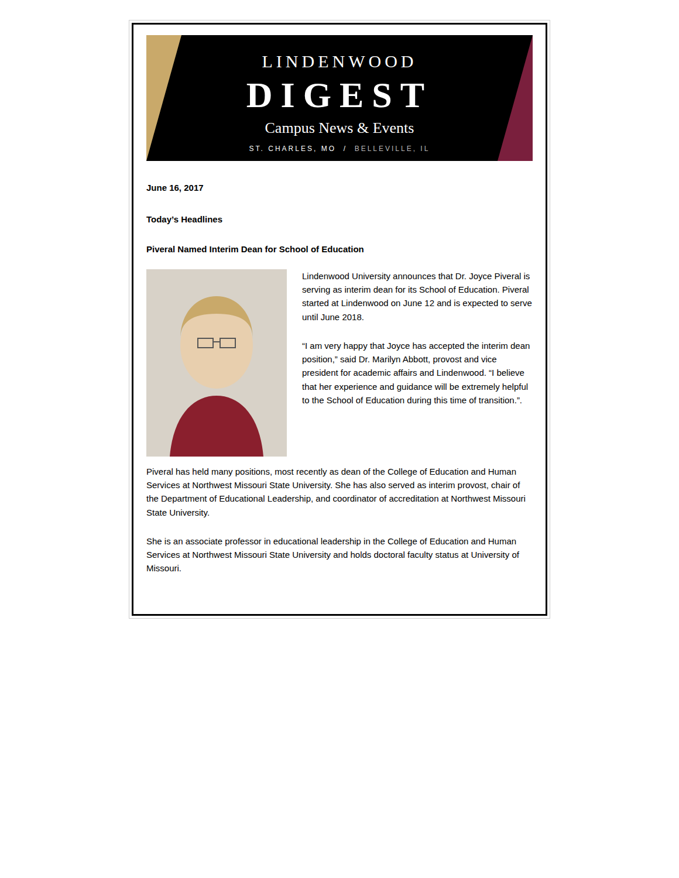LINDENWOOD
DIGEST
Campus News & Events
ST. CHARLES, MO / BELLEVILLE, IL
June 16, 2017
Today’s Headlines
Piveral Named Interim Dean for School of Education
Lindenwood University announces that Dr. Joyce Piveral is serving as interim dean for its School of Education. Piveral started at Lindenwood on June 12 and is expected to serve until June 2018.
“I am very happy that Joyce has accepted the interim dean position,” said Dr. Marilyn Abbott, provost and vice president for academic affairs and Lindenwood. “I believe that her experience and guidance will be extremely helpful to the School of Education during this time of transition.”.
Piveral has held many positions, most recently as dean of the College of Education and Human Services at Northwest Missouri State University. She has also served as interim provost, chair of the Department of Educational Leadership, and coordinator of accreditation at Northwest Missouri State University.
She is an associate professor in educational leadership in the College of Education and Human Services at Northwest Missouri State University and holds doctoral faculty status at University of Missouri.